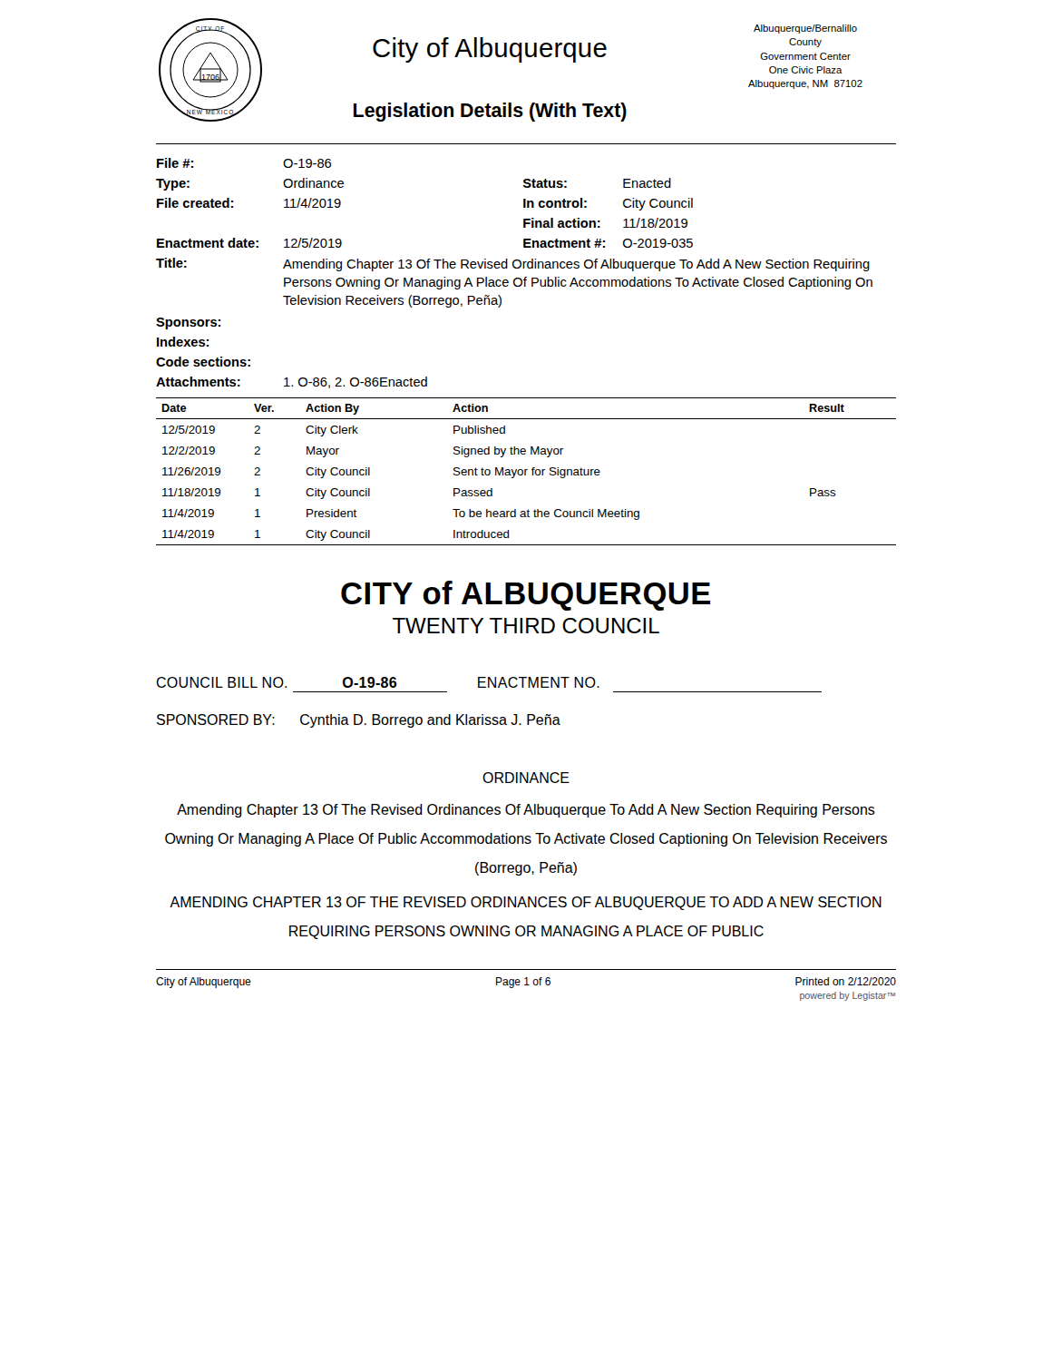1706 CITY OF NEW MEXICO
City of Albuquerque
Legislation Details (With Text)
Albuquerque/Bernalillo
County
Government Center
One Civic Plaza
Albuquerque, NM 87102
| File #: | O-19-86 | | |
| Type: | Ordinance | Status: | Enacted |
| File created: | 11/4/2019 | In control: | City Council |
| | | Final action: | 11/18/2019 |
| Enactment date: | 12/5/2019 | Enactment #: | O-2019-035 |
| Title: | Amending Chapter 13 Of The Revised Ordinances Of Albuquerque To Add A New Section Requiring Persons Owning Or Managing A Place Of Public Accommodations To Activate Closed Captioning On Television Receivers (Borrego, Peña) |
| Sponsors: | |
| Indexes: | |
| Code sections: | |
| Attachments: | 1. O-86, 2. O-86Enacted |
| Date | Ver. | Action By | Action | Result |
| --- | --- | --- | --- | --- |
| 12/5/2019 | 2 | City Clerk | Published | |
| 12/2/2019 | 2 | Mayor | Signed by the Mayor | |
| 11/26/2019 | 2 | City Council | Sent to Mayor for Signature | |
| 11/18/2019 | 1 | City Council | Passed | Pass |
| 11/4/2019 | 1 | President | To be heard at the Council Meeting | |
| 11/4/2019 | 1 | City Council | Introduced | |
CITY of ALBUQUERQUE
TWENTY THIRD COUNCIL
COUNCIL BILL NO. O-19-86 ENACTMENT NO.
SPONSORED BY: Cynthia D. Borrego and Klarissa J. Peña
ORDINANCE
Amending Chapter 13 Of The Revised Ordinances Of Albuquerque To Add A New Section Requiring Persons Owning Or Managing A Place Of Public Accommodations To Activate Closed Captioning On Television Receivers (Borrego, Peña)
AMENDING CHAPTER 13 OF THE REVISED ORDINANCES OF ALBUQUERQUE TO ADD A NEW SECTION REQUIRING PERSONS OWNING OR MANAGING A PLACE OF PUBLIC
City of Albuquerque
Page 1 of 6
Printed on 2/12/2020
powered by Legistar™